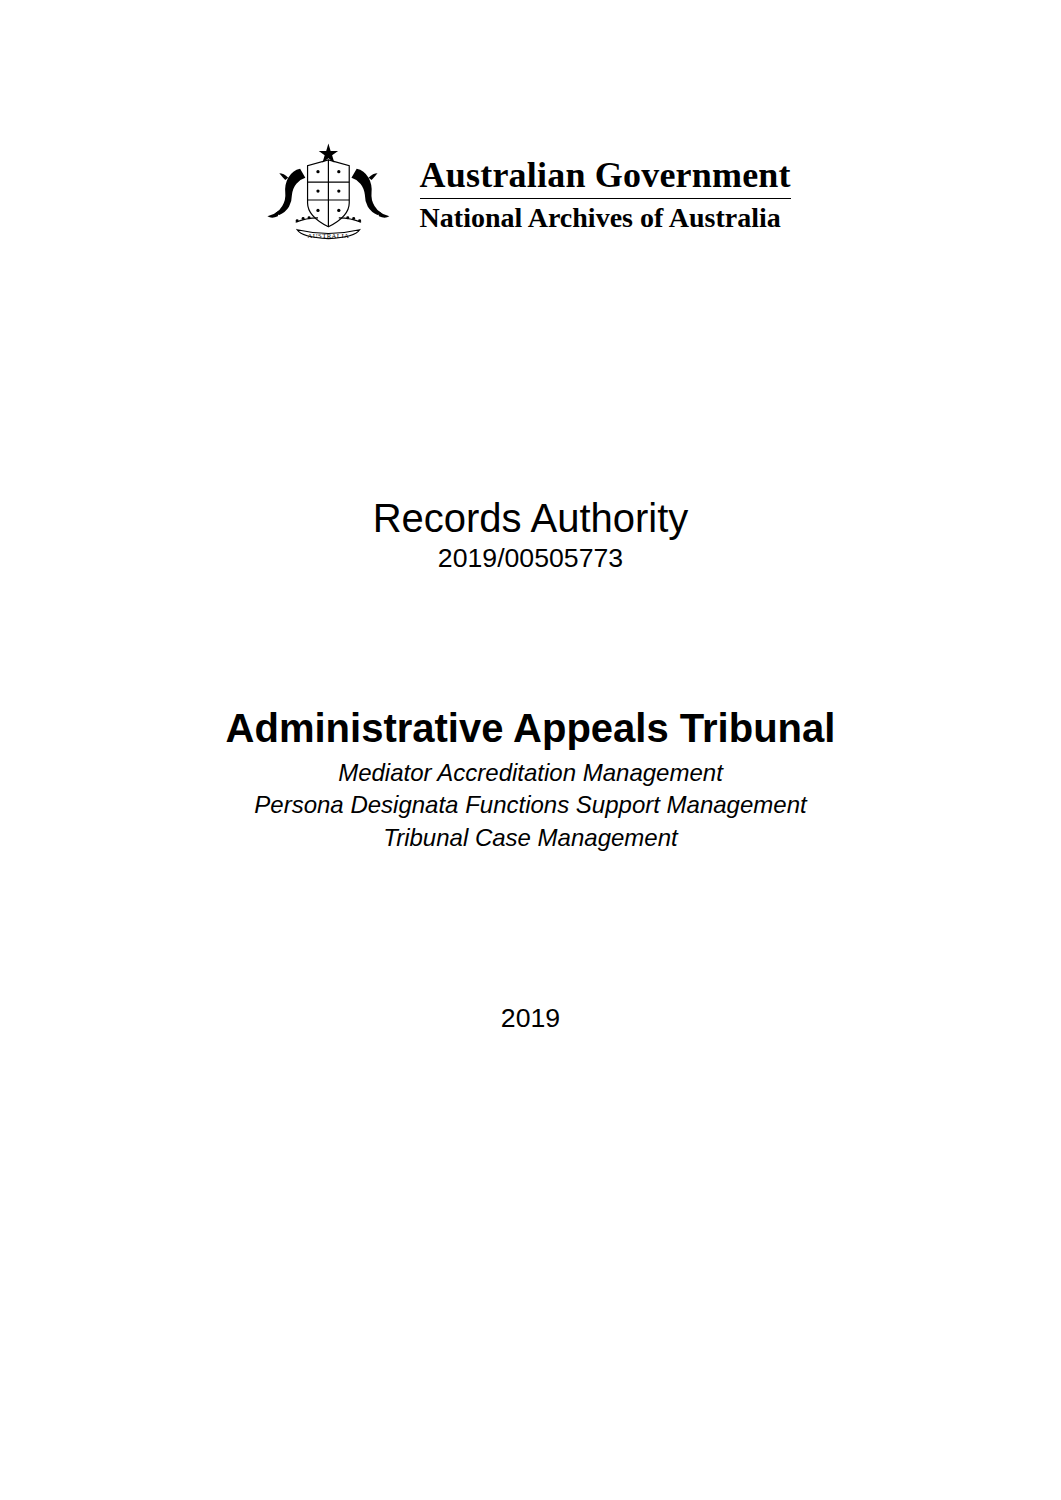AUSTRALIA
Australian Government
National Archives of Australia
Records Authority
2019/00505773
Administrative Appeals Tribunal
Mediator Accreditation Management
Persona Designata Functions Support Management
Tribunal Case Management
2019